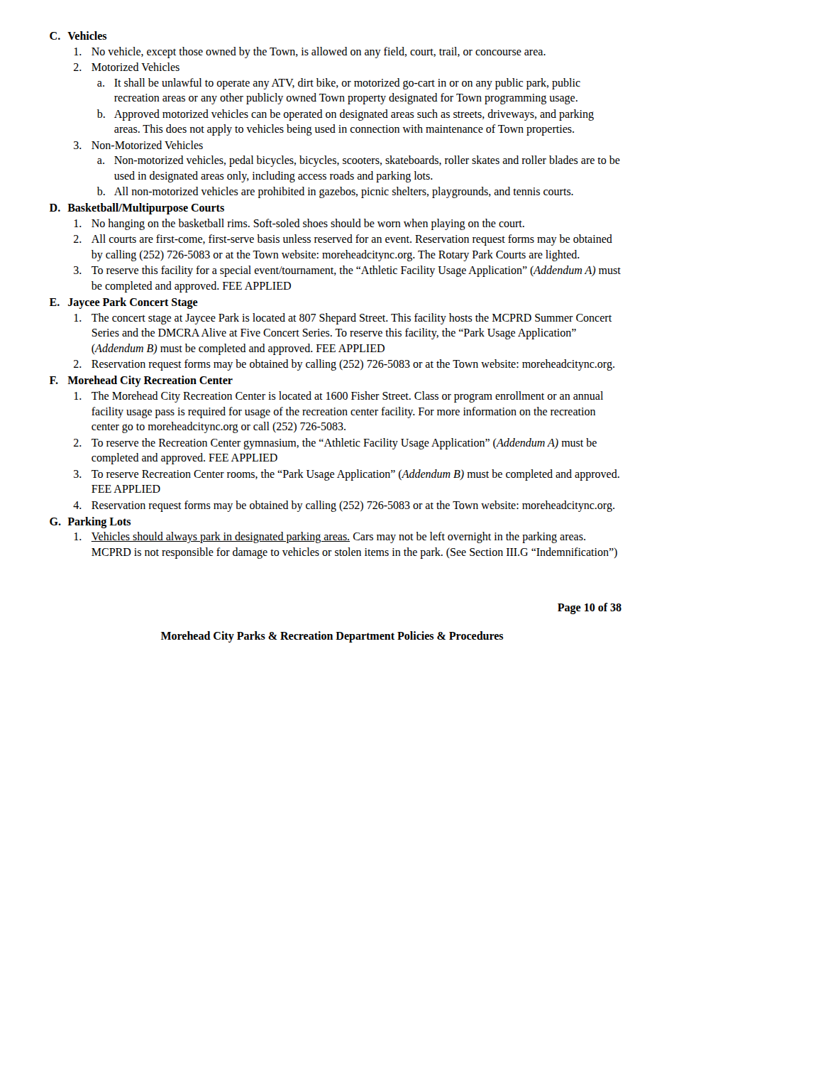Vehicles
No vehicle, except those owned by the Town, is allowed on any field, court, trail, or concourse area.
Motorized Vehicles
It shall be unlawful to operate any ATV, dirt bike, or motorized go-cart in or on any public park, public recreation areas or any other publicly owned Town property designated for Town programming usage.
Approved motorized vehicles can be operated on designated areas such as streets, driveways, and parking areas. This does not apply to vehicles being used in connection with maintenance of Town properties.
Non-Motorized Vehicles
Non-motorized vehicles, pedal bicycles, bicycles, scooters, skateboards, roller skates and roller blades are to be used in designated areas only, including access roads and parking lots.
All non-motorized vehicles are prohibited in gazebos, picnic shelters, playgrounds, and tennis courts.
Basketball/Multipurpose Courts
No hanging on the basketball rims. Soft-soled shoes should be worn when playing on the court.
All courts are first-come, first-serve basis unless reserved for an event. Reservation request forms may be obtained by calling (252) 726-5083 or at the Town website: moreheadcitync.org. The Rotary Park Courts are lighted.
To reserve this facility for a special event/tournament, the “Athletic Facility Usage Application” (Addendum A) must be completed and approved. FEE APPLIED
Jaycee Park Concert Stage
The concert stage at Jaycee Park is located at 807 Shepard Street. This facility hosts the MCPRD Summer Concert Series and the DMCRA Alive at Five Concert Series. To reserve this facility, the “Park Usage Application” (Addendum B) must be completed and approved. FEE APPLIED
Reservation request forms may be obtained by calling (252) 726-5083 or at the Town website: moreheadcitync.org.
Morehead City Recreation Center
The Morehead City Recreation Center is located at 1600 Fisher Street. Class or program enrollment or an annual facility usage pass is required for usage of the recreation center facility. For more information on the recreation center go to moreheadcitync.org or call (252) 726-5083.
To reserve the Recreation Center gymnasium, the “Athletic Facility Usage Application” (Addendum A) must be completed and approved. FEE APPLIED
To reserve Recreation Center rooms, the “Park Usage Application” (Addendum B) must be completed and approved. FEE APPLIED
Reservation request forms may be obtained by calling (252) 726-5083 or at the Town website: moreheadcitync.org.
Parking Lots
Vehicles should always park in designated parking areas. Cars may not be left overnight in the parking areas. MCPRD is not responsible for damage to vehicles or stolen items in the park. (See Section III.G “Indemnification”)
Page 10 of 38
Morehead City Parks & Recreation Department Policies & Procedures